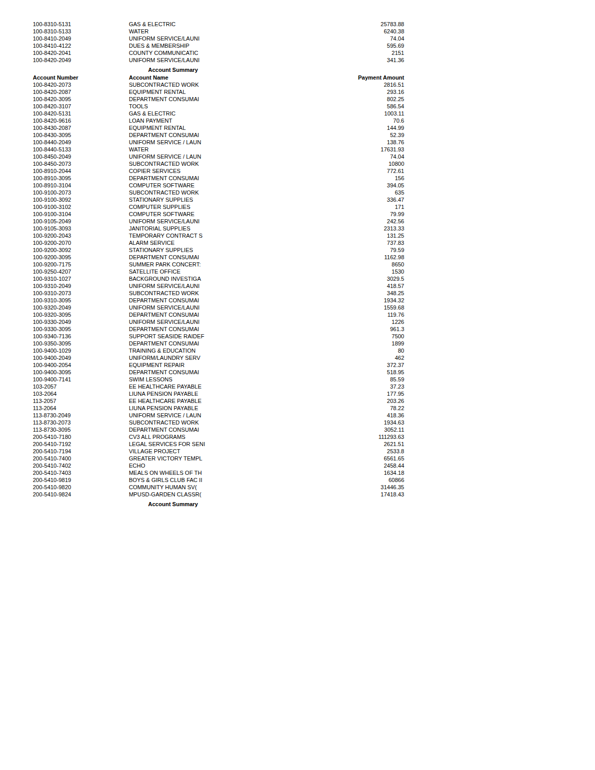| 100-8310-5131 | GAS & ELECTRIC | 25783.88 |
| 100-8310-5133 | WATER | 6240.38 |
| 100-8410-2049 | UNIFORM SERVICE/LAUNI | 74.04 |
| 100-8410-4122 | DUES & MEMBERSHIP | 595.69 |
| 100-8420-2041 | COUNTY COMMUNICATIC | 2151 |
| 100-8420-2049 | UNIFORM SERVICE/LAUNI | 341.36 |
| Account Summary |
| Account Number | Account Name | Payment Amount |
| 100-8420-2073 | SUBCONTRACTED WORK | 2816.51 |
| 100-8420-2087 | EQUIPMENT RENTAL | 293.16 |
| 100-8420-3095 | DEPARTMENT CONSUMAI | 802.25 |
| 100-8420-3107 | TOOLS | 586.54 |
| 100-8420-5131 | GAS & ELECTRIC | 1003.11 |
| 100-8420-9616 | LOAN PAYMENT | 70.6 |
| 100-8430-2087 | EQUIPMENT RENTAL | 144.99 |
| 100-8430-3095 | DEPARTMENT CONSUMAI | 52.39 |
| 100-8440-2049 | UNIFORM SERVICE / LAUN | 138.76 |
| 100-8440-5133 | WATER | 17631.93 |
| 100-8450-2049 | UNIFORM SERVICE / LAUN | 74.04 |
| 100-8450-2073 | SUBCONTRACTED WORK | 10800 |
| 100-8910-2044 | COPIER SERVICES | 772.61 |
| 100-8910-3095 | DEPARTMENT CONSUMAI | 156 |
| 100-8910-3104 | COMPUTER SOFTWARE | 394.05 |
| 100-9100-2073 | SUBCONTRACTED WORK | 635 |
| 100-9100-3092 | STATIONARY SUPPLIES | 336.47 |
| 100-9100-3102 | COMPUTER SUPPLIES | 171 |
| 100-9100-3104 | COMPUTER SOFTWARE | 79.99 |
| 100-9105-2049 | UNIFORM SERVICE/LAUNI | 242.56 |
| 100-9105-3093 | JANITORIAL SUPPLIES | 2313.33 |
| 100-9200-2043 | TEMPORARY CONTRACT S | 131.25 |
| 100-9200-2070 | ALARM SERVICE | 737.83 |
| 100-9200-3092 | STATIONARY SUPPLIES | 79.59 |
| 100-9200-3095 | DEPARTMENT CONSUMAI | 1162.98 |
| 100-9200-7175 | SUMMER PARK CONCERT: | 8650 |
| 100-9250-4207 | SATELLITE OFFICE | 1530 |
| 100-9310-1027 | BACKGROUND INVESTIGA | 3029.5 |
| 100-9310-2049 | UNIFORM SERVICE/LAUNI | 418.57 |
| 100-9310-2073 | SUBCONTRACTED WORK | 348.25 |
| 100-9310-3095 | DEPARTMENT CONSUMAI | 1934.32 |
| 100-9320-2049 | UNIFORM SERVICE/LAUNI | 1559.68 |
| 100-9320-3095 | DEPARTMENT CONSUMAI | 119.76 |
| 100-9330-2049 | UNIFORM SERVICE/LAUNI | 1226 |
| 100-9330-3095 | DEPARTMENT CONSUMAI | 961.3 |
| 100-9340-7136 | SUPPORT SEASIDE RAIDEF | 7500 |
| 100-9350-3095 | DEPARTMENT CONSUMAI | 1899 |
| 100-9400-1029 | TRAINING & EDUCATION | 80 |
| 100-9400-2049 | UNIFORM/LAUNDRY SERV | 462 |
| 100-9400-2054 | EQUIPMENT REPAIR | 372.37 |
| 100-9400-3095 | DEPARTMENT CONSUMAI | 518.95 |
| 100-9400-7141 | SWIM LESSONS | 85.59 |
| 103-2057 | EE HEALTHCARE PAYABLE | 37.23 |
| 103-2064 | LIUNA PENSION PAYABLE | 177.95 |
| 113-2057 | EE HEALTHCARE PAYABLE | 203.26 |
| 113-2064 | LIUNA PENSION PAYABLE | 78.22 |
| 113-8730-2049 | UNIFORM SERVICE / LAUN | 418.36 |
| 113-8730-2073 | SUBCONTRACTED WORK | 1934.63 |
| 113-8730-3095 | DEPARTMENT CONSUMAI | 3052.11 |
| 200-5410-7180 | CV3 ALL PROGRAMS | 111293.63 |
| 200-5410-7192 | LEGAL SERVICES FOR SENI | 2621.51 |
| 200-5410-7194 | VILLAGE PROJECT | 2533.8 |
| 200-5410-7400 | GREATER VICTORY TEMPL | 6561.65 |
| 200-5410-7402 | ECHO | 2458.44 |
| 200-5410-7403 | MEALS ON WHEELS OF TH | 1634.18 |
| 200-5410-9819 | BOYS & GIRLS CLUB FAC II | 60866 |
| 200-5410-9820 | COMMUNITY HUMAN SV( | 31446.35 |
| 200-5410-9824 | MPUSD-GARDEN CLASSR( | 17418.43 |
| Account Summary |